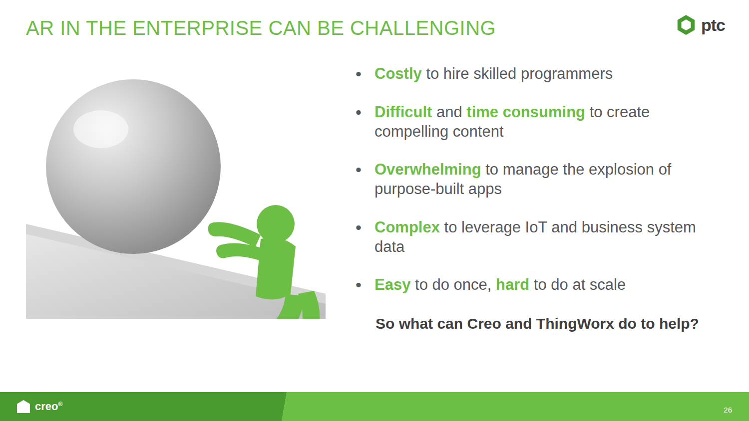AR in the Enterprise Can Be Challenging
ptc
Costly to hire skilled programmers
Difficult and time consuming to create compelling content
Overwhelming to manage the explosion of purpose-built apps
Complex to leverage IoT and business system data
Easy to do once, hard to do at scale
So what can Creo and ThingWorx do to help?
creo®
26